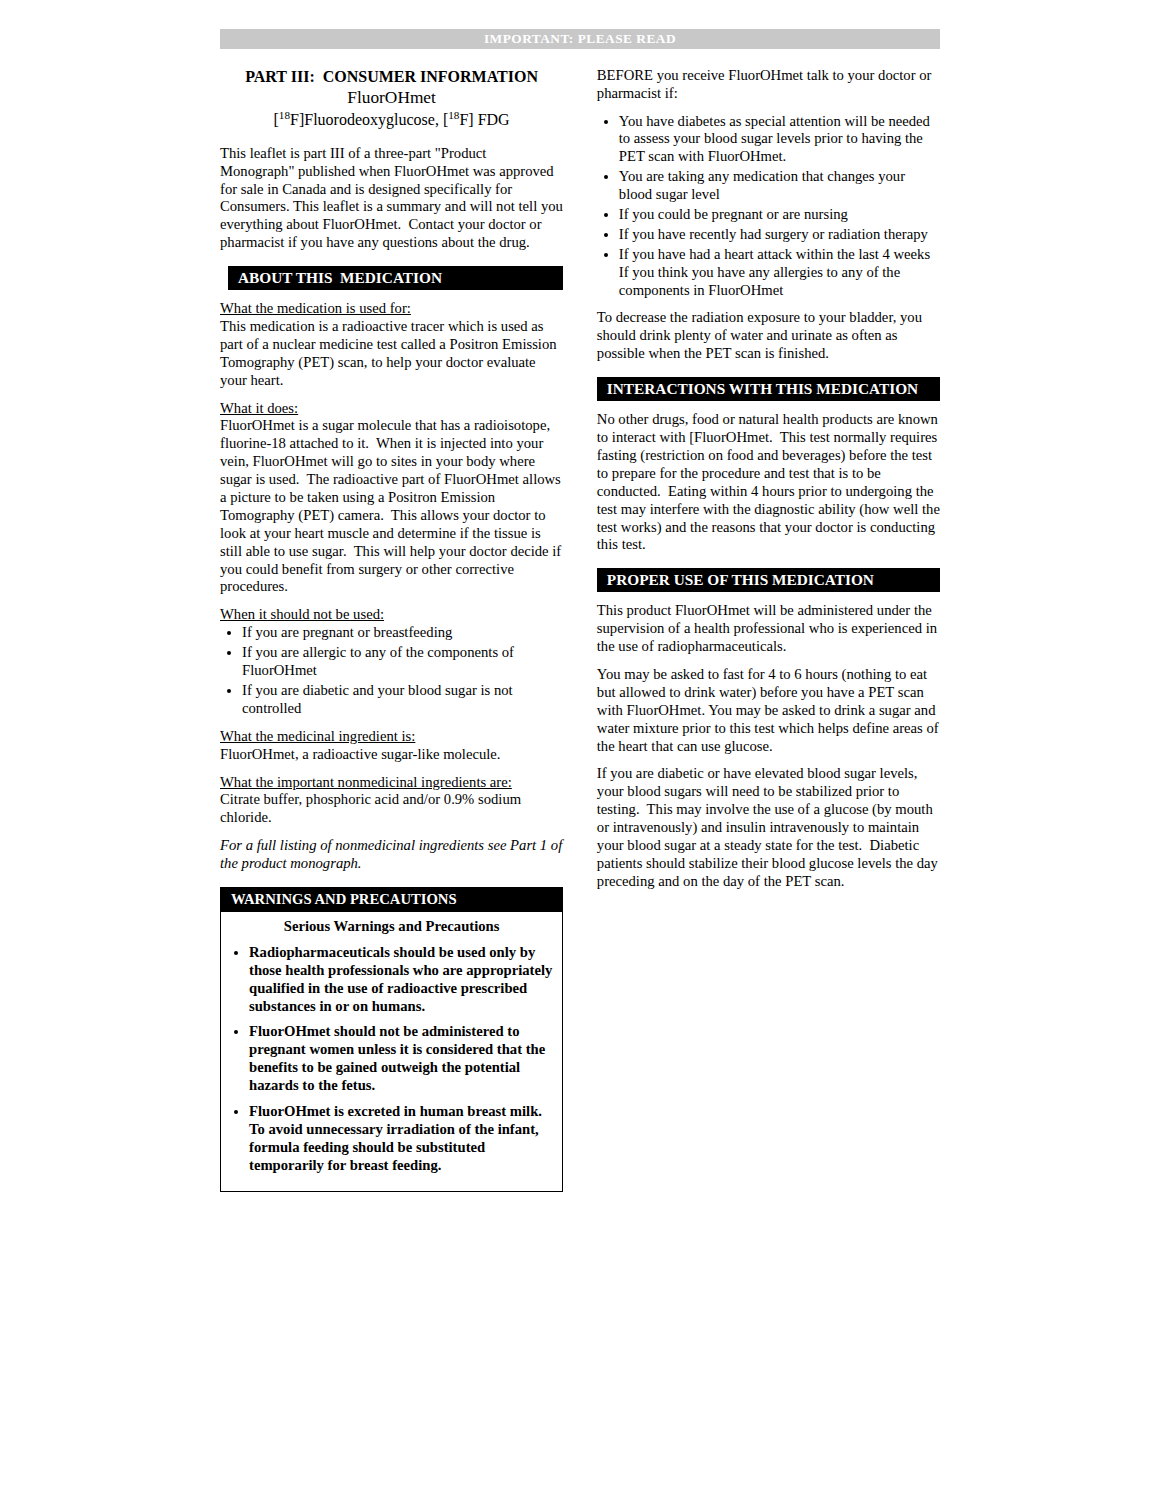IMPORTANT: PLEASE READ
PART III: CONSUMER INFORMATION
FluorOHmet
[18F]Fluorodeoxyglucose, [18F] FDG
This leaflet is part III of a three-part "Product Monograph" published when FluorOHmet was approved for sale in Canada and is designed specifically for Consumers. This leaflet is a summary and will not tell you everything about FluorOHmet. Contact your doctor or pharmacist if you have any questions about the drug.
ABOUT THIS MEDICATION
What the medication is used for:
This medication is a radioactive tracer which is used as part of a nuclear medicine test called a Positron Emission Tomography (PET) scan, to help your doctor evaluate your heart.
What it does:
FluorOHmet is a sugar molecule that has a radioisotope, fluorine-18 attached to it. When it is injected into your vein, FluorOHmet will go to sites in your body where sugar is used. The radioactive part of FluorOHmet allows a picture to be taken using a Positron Emission Tomography (PET) camera. This allows your doctor to look at your heart muscle and determine if the tissue is still able to use sugar. This will help your doctor decide if you could benefit from surgery or other corrective procedures.
When it should not be used:
If you are pregnant or breastfeeding
If you are allergic to any of the components of FluorOHmet
If you are diabetic and your blood sugar is not controlled
What the medicinal ingredient is:
FluorOHmet, a radioactive sugar-like molecule.
What the important nonmedicinal ingredients are:
Citrate buffer, phosphoric acid and/or 0.9% sodium chloride.
For a full listing of nonmedicinal ingredients see Part 1 of the product monograph.
WARNINGS AND PRECAUTIONS
Serious Warnings and Precautions
Radiopharmaceuticals should be used only by those health professionals who are appropriately qualified in the use of radioactive prescribed substances in or on humans.
FluorOHmet should not be administered to pregnant women unless it is considered that the benefits to be gained outweigh the potential hazards to the fetus.
FluorOHmet is excreted in human breast milk. To avoid unnecessary irradiation of the infant, formula feeding should be substituted temporarily for breast feeding.
BEFORE you receive FluorOHmet talk to your doctor or pharmacist if:
You have diabetes as special attention will be needed to assess your blood sugar levels prior to having the PET scan with FluorOHmet.
You are taking any medication that changes your blood sugar level
If you could be pregnant or are nursing
If you have recently had surgery or radiation therapy
If you have had a heart attack within the last 4 weeks
If you think you have any allergies to any of the components in FluorOHmet
To decrease the radiation exposure to your bladder, you should drink plenty of water and urinate as often as possible when the PET scan is finished.
INTERACTIONS WITH THIS MEDICATION
No other drugs, food or natural health products are known to interact with [FluorOHmet. This test normally requires fasting (restriction on food and beverages) before the test to prepare for the procedure and test that is to be conducted. Eating within 4 hours prior to undergoing the test may interfere with the diagnostic ability (how well the test works) and the reasons that your doctor is conducting this test.
PROPER USE OF THIS MEDICATION
This product FluorOHmet will be administered under the supervision of a health professional who is experienced in the use of radiopharmaceuticals.
You may be asked to fast for 4 to 6 hours (nothing to eat but allowed to drink water) before you have a PET scan with FluorOHmet. You may be asked to drink a sugar and water mixture prior to this test which helps define areas of the heart that can use glucose.
If you are diabetic or have elevated blood sugar levels, your blood sugars will need to be stabilized prior to testing. This may involve the use of a glucose (by mouth or intravenously) and insulin intravenously to maintain your blood sugar at a steady state for the test. Diabetic patients should stabilize their blood glucose levels the day preceding and on the day of the PET scan.